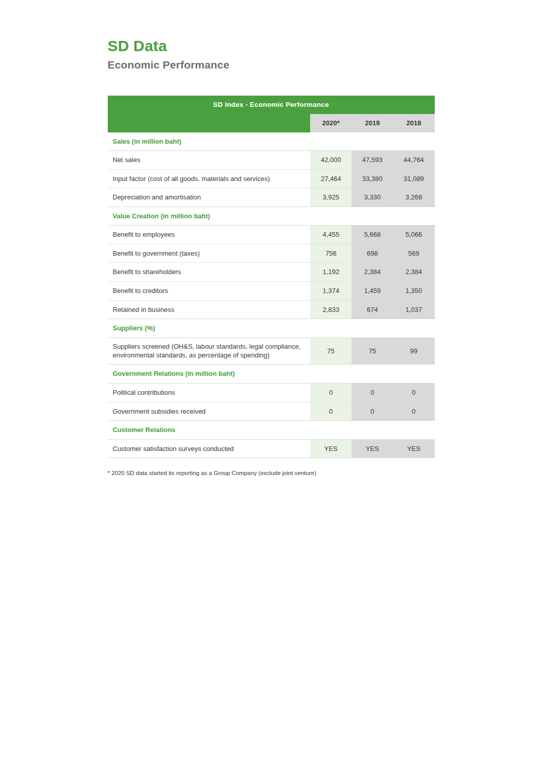SD Data
Economic Performance
| SD Index - Economic Performance |
| --- |
| | 2020* | 2019 | 2018 |
| Sales (in million baht) |
| Net sales | 42,000 | 47,593 | 44,764 |
| Input factor (cost of all goods, materials and services) | 27,464 | 33,380 | 31,089 |
| Depreciation and amortisation | 3,925 | 3,330 | 3,268 |
| Value Creation (in million baht) |
| Benefit to employees | 4,455 | 5,668 | 5,066 |
| Benefit to government (taxes) | 756 | 698 | 569 |
| Benefit to shareholders | 1,192 | 2,384 | 2,384 |
| Benefit to creditors | 1,374 | 1,459 | 1,350 |
| Retained in business | 2,833 | 674 | 1,037 |
| Suppliers (%) |
| Suppliers screened (OH&S, labour standards, legal compliance, environmental standards, as percentage of spending) | 75 | 75 | 99 |
| Government Relations (in million baht) |
| Political contributions | 0 | 0 | 0 |
| Government subsidies received | 0 | 0 | 0 |
| Customer Relations |
| Customer satisfaction surveys conducted | YES | YES | YES |
* 2020 SD data started its reporting as a Group Company (exclude joint venture)